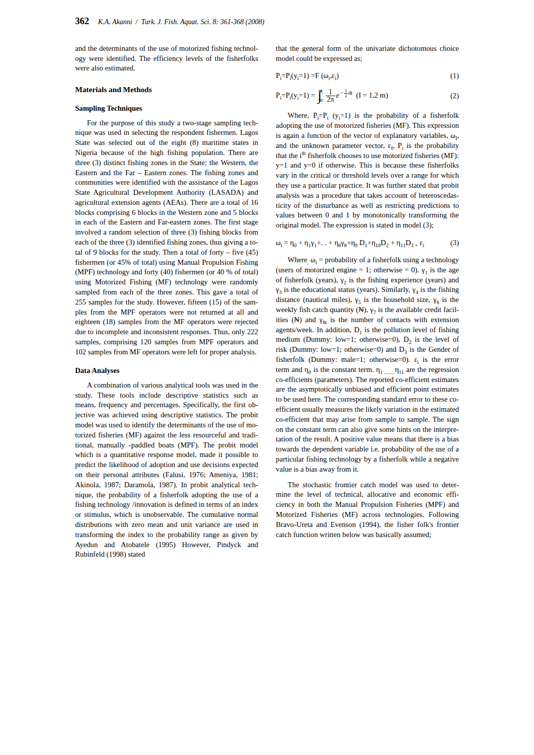362 K.A. Akanni / Turk. J. Fish. Aquat. Sci. 8: 361-368 (2008)
and the determinants of the use of motorized fishing technology were identified. The efficiency levels of the fisherfolks were also estimated.
Materials and Methods
Sampling Techniques
For the purpose of this study a two-stage sampling technique was used in selecting the respondent fishermen. Lagos State was selected out of the eight (8) maritime states in Nigeria because of the high fishing population. There are three (3) distinct fishing zones in the State: the Western, the Eastern and the Far – Eastern zones. The fishing zones and communities were identified with the assistance of the Lagos State Agricultural Development Authority (LASADA) and agricultural extension agents (AEAs). There are a total of 16 blocks comprising 6 blocks in the Western zone and 5 blocks in each of the Eastern and Far-eastern zones. The first stage involved a random selection of three (3) fishing blocks from each of the three (3) identified fishing zones, thus giving a total of 9 blocks for the study. Then a total of forty – five (45) fishermen (or 45% of total) using Manual Propulsion Fishing (MPF) technology and forty (40) fishermen (or 40 % of total) using Motorized Fishing (MF) technology were randomly sampled from each of the three zones. This gave a total of 255 samples for the study. However, fifteen (15) of the samples from the MPF operators were not returned at all and eighteen (18) samples from the MF operators were rejected due to incomplete and inconsistent responses. Thus, only 222 samples, comprising 120 samples from MPF operators and 102 samples from MF operators were left for proper analysis.
Data Analyses
A combination of various analytical tools was used in the study. These tools include descriptive statistics such as means, frequency and percentages. Specifically, the first objective was achieved using descriptive statistics. The probit model was used to identify the determinants of the use of motorized fisheries (MF) against the less resourceful and traditional, manually -paddled boats (MPF). The probit model which is a quantitative response model, made it possible to predict the likelihood of adoption and use decisions expected on their personal attributes (Falusi, 1976; Ameniya, 1981; Akinola, 1987; Daramola, 1987). In probit analytical technique, the probability of a fisherfolk adopting the use of a fishing technology /innovation is defined in terms of an index or stimulus, which is unobservable. The cumulative normal distributions with zero mean and unit variance are used in transforming the index to the probability range as given by Ayedun and Atobatele (1995) However, Pindyck and Rubinfeld (1998) stated
that the general form of the univariate dichotomous choice model could be expressed as;
Pi=Pi(yi=1) =F (ωi,εi) (1)
Pi=Pi(yi=1) = ωi∫−α 12π e −12dt (I = 1,2 m) (2)
Where, Pi=Pi (yi=1) is the probability of a fisherfolk adopting the use of motorized fisheries (MF). This expression is again a function of the vector of explanatory variables, ωI, and the unknown parameter vector, εI, Pi is the probability that the ith fisherfolk chooses to use motorized fisheries (MF): y=1 and y=0 if otherwise. This is because these fisherfolks vary in the critical or threshold levels over a range for which they use a particular practice. It was further stated that probit analysis was a procedure that takes account of heteroscedasticity of the disturbance as well as restricting predictions to values between 0 and 1 by monotonically transforming the original model. The expression is stated in model (3);
ωi = η0 + η1γ1+. . + η8γ8+η9 D1+η10D2 + η11D3 + εi (3)
Where, ωi = probability of a fisherfolk using a technology (users of motorized engine = 1; otherwise = 0). γ1 is the age of fisherfolk (years), γ2 is the fishing experience (years) and γ3 is the educational status (years). Similarly, γ4 is the fishing distance (nautical miles), γ5 is the household size, γ6 is the weekly fish catch quantity (₦), γ7 is the available credit facilities (₦) and γ8t is the number of contacts with extension agents/week. In addition, D1 is the pollution level of fishing medium (Dummy: low=1; otherwise=0), D2 is the level of risk (Dummy: low=1; otherwise=0) and D3 is the Gender of fisherfolk (Dummy: male=1; otherwise=0). εi is the error term and η0 is the constant term. η1 ........η11 are the regression co-efficients (parameters). The reported co-efficient estimates are the asymptotically unbiased and efficient point estimates to be used here. The corresponding standard error to these co-efficient usually measures the likely variation in the estimated co-efficient that may arise from sample to sample. The sign on the constant term can also give some hints on the interpretation of the result. A positive value means that there is a bias towards the dependent variable i.e. probability of the use of a particular fishing technology by a fisherfolk while a negative value is a bias away from it.
The stochastic frontier catch model was used to determine the level of technical, allocative and economic efficiency in both the Manual Propulsion Fisheries (MPF) and Motorized Fisheries (MF) across technologies. Following Bravo-Ureta and Evenson (1994), the fisher folk's frontier catch function written below was basically assumed;